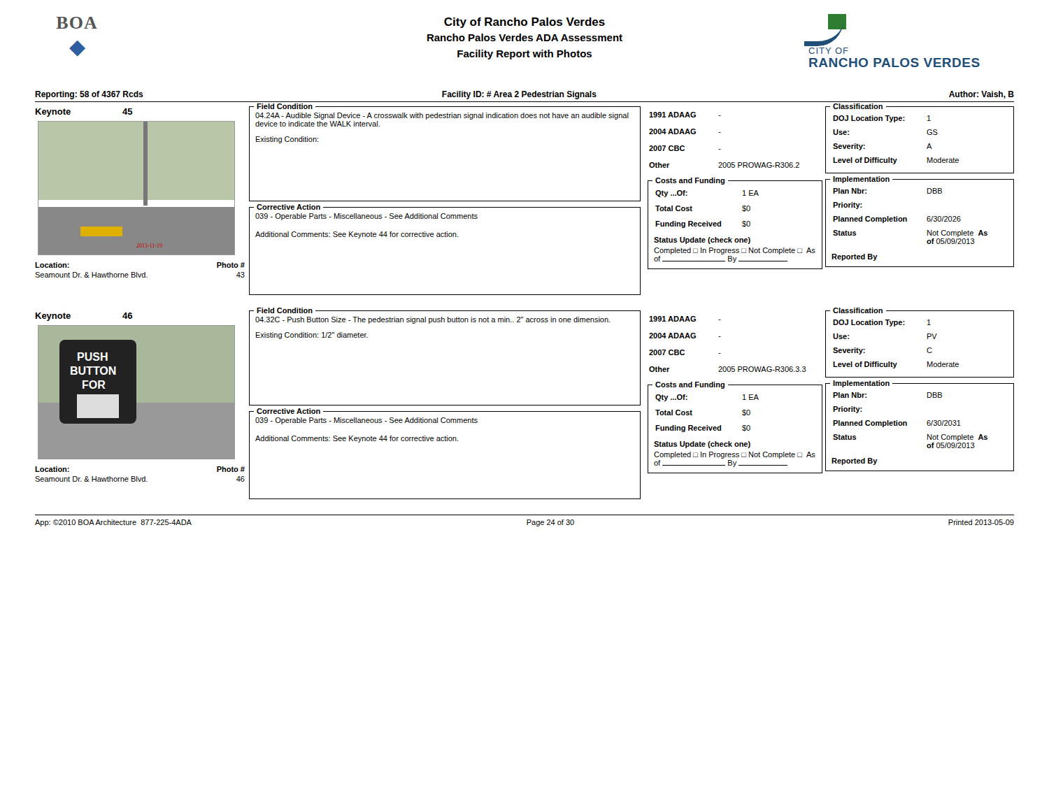BOA
◆
City of Rancho Palos Verdes
Rancho Palos Verdes ADA Assessment
Facility Report with Photos
CITY OF
RANCHO PALOS VERDES
Reporting: 58 of 4367 Rcds
Facility ID: # Area 2 Pedestrian Signals
Author: Vaish, B
Keynote 45
Location: Photo #
Seamount Dr. & Hawthorne Blvd. 43
Field Condition
04.24A - Audible Signal Device - A crosswalk with pedestrian signal indication does not have an audible signal device to indicate the WALK interval.
Existing Condition:
Corrective Action
039 - Operable Parts - Miscellaneous - See Additional Comments
Additional Comments: See Keynote 44 for corrective action.
| 1991 ADAAG | - |
| 2004 ADAAG | - |
| 2007 CBC | - |
| Other | 2005 PROWAG-R306.2 |
Costs and Funding
| Qty ...Of: | 1 EA |
| Total Cost | $0 |
| Funding Received | $0 |
Status Update (check one)
Completed □ In Progress □ Not Complete □ As of By
Classification
| DOJ Location Type: | 1 |
| Use: | GS |
| Severity: | A |
| Level of Difficulty | Moderate |
Implementation
| Plan Nbr: | DBB |
| Priority: | |
| Planned Completion | 6/30/2026 |
| Status | Not Complete As of 05/09/2013 |
Reported By
Keynote 46
Location: Photo #
Seamount Dr. & Hawthorne Blvd. 46
Field Condition
04.32C - Push Button Size - The pedestrian signal push button is not a min.. 2" across in one dimension.
Existing Condition: 1/2" diameter.
Corrective Action
039 - Operable Parts - Miscellaneous - See Additional Comments
Additional Comments: See Keynote 44 for corrective action.
| 1991 ADAAG | - |
| 2004 ADAAG | - |
| 2007 CBC | - |
| Other | 2005 PROWAG-R306.3.3 |
Costs and Funding
| Qty ...Of: | 1 EA |
| Total Cost | $0 |
| Funding Received | $0 |
Status Update (check one)
Completed □ In Progress □ Not Complete □ As of By
Classification
| DOJ Location Type: | 1 |
| Use: | PV |
| Severity: | C |
| Level of Difficulty | Moderate |
Implementation
| Plan Nbr: | DBB |
| Priority: | |
| Planned Completion | 6/30/2031 |
| Status | Not Complete As of 05/09/2013 |
Reported By
App: ©2010 BOA Architecture 877-225-4ADA
Page 24 of 30
Printed 2013-05-09